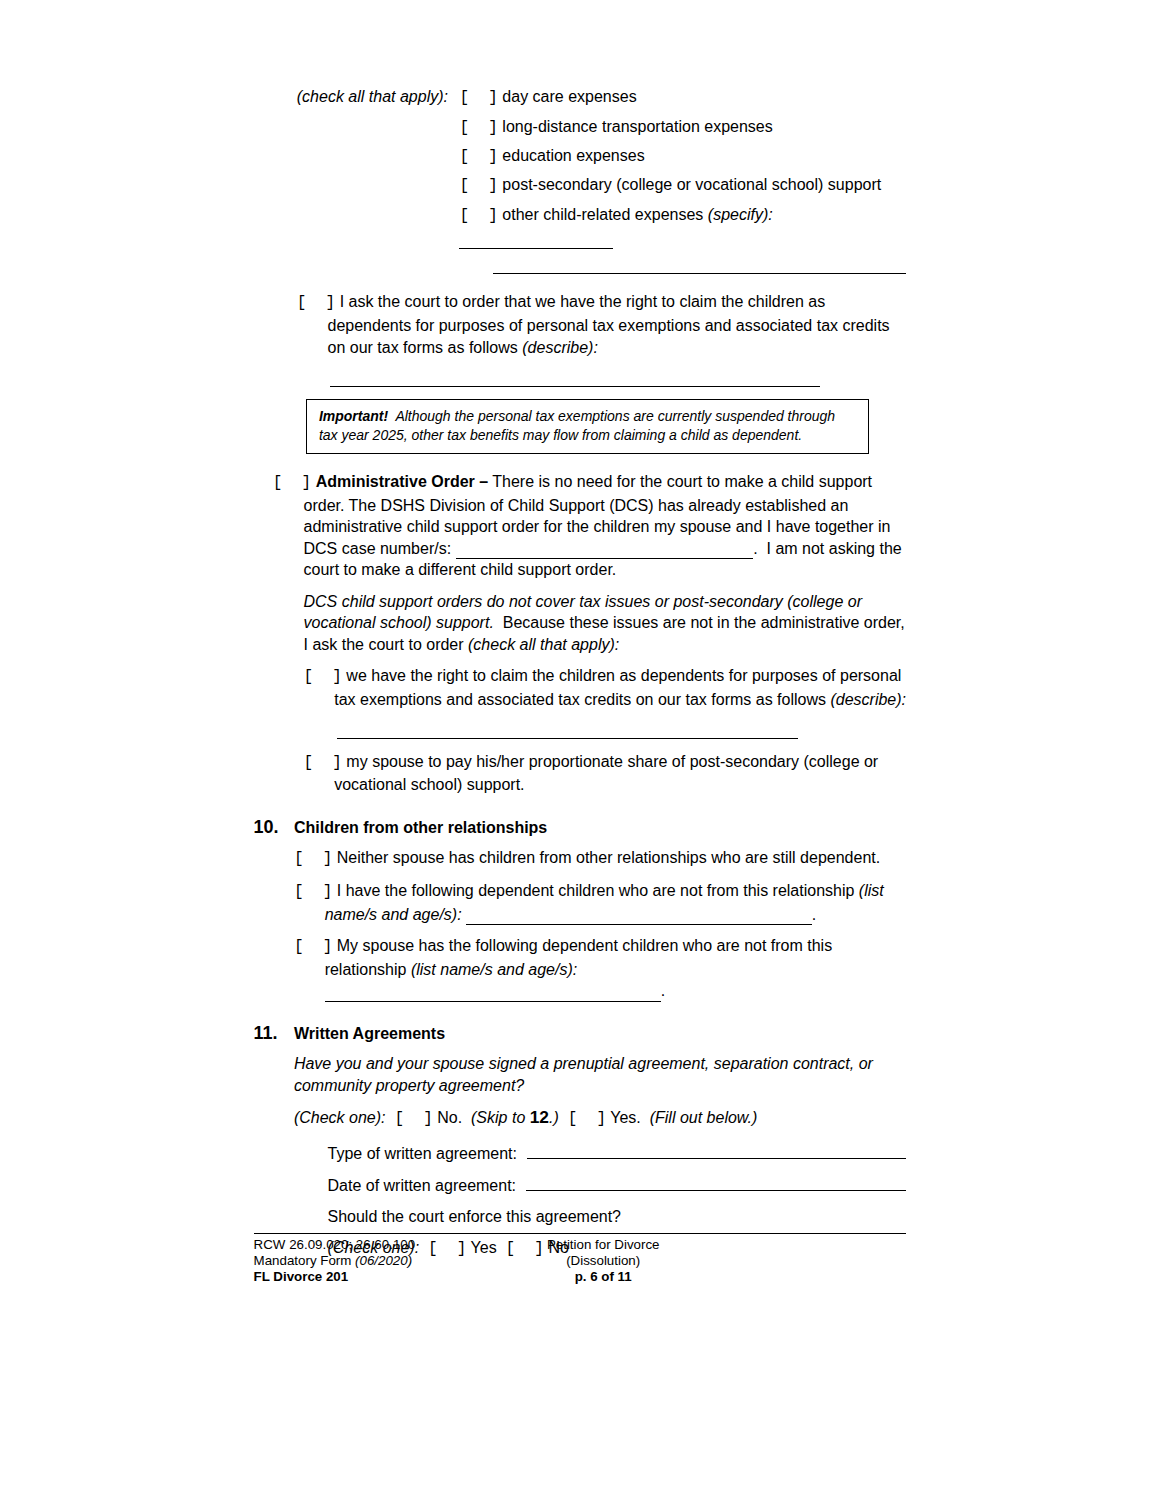(check all that apply):
[ ] day care expenses
[ ] long-distance transportation expenses
[ ] education expenses
[ ] post-secondary (college or vocational school) support
[ ] other child-related expenses (specify):
[ ] I ask the court to order that we have the right to claim the children as dependents for purposes of personal tax exemptions and associated tax credits on our tax forms as follows (describe):
Important! Although the personal tax exemptions are currently suspended through tax year 2025, other tax benefits may flow from claiming a child as dependent.
[ ] Administrative Order – There is no need for the court to make a child support order. The DSHS Division of Child Support (DCS) has already established an administrative child support order for the children my spouse and I have together in DCS case number/s: . I am not asking the court to make a different child support order.
DCS child support orders do not cover tax issues or post-secondary (college or vocational school) support. Because these issues are not in the administrative order, I ask the court to order (check all that apply):
[ ] we have the right to claim the children as dependents for purposes of personal tax exemptions and associated tax credits on our tax forms as follows (describe):
[ ] my spouse to pay his/her proportionate share of post-secondary (college or vocational school) support.
10.
Children from other relationships
[ ] Neither spouse has children from other relationships who are still dependent.
[ ] I have the following dependent children who are not from this relationship (list name/s and age/s): .
[ ] My spouse has the following dependent children who are not from this relationship (list name/s and age/s): .
11.
Written Agreements
Have you and your spouse signed a prenuptial agreement, separation contract, or community property agreement?
(Check one): [ ] No. (Skip to 12.) [ ] Yes. (Fill out below.)
Type of written agreement:
Date of written agreement:
Should the court enforce this agreement?
(Check one): [ ] Yes [ ] No
RCW 26.09.020; 26.60.100
Mandatory Form (06/2020)
FL Divorce 201
Petition for Divorce
(Dissolution)
p. 6 of 11